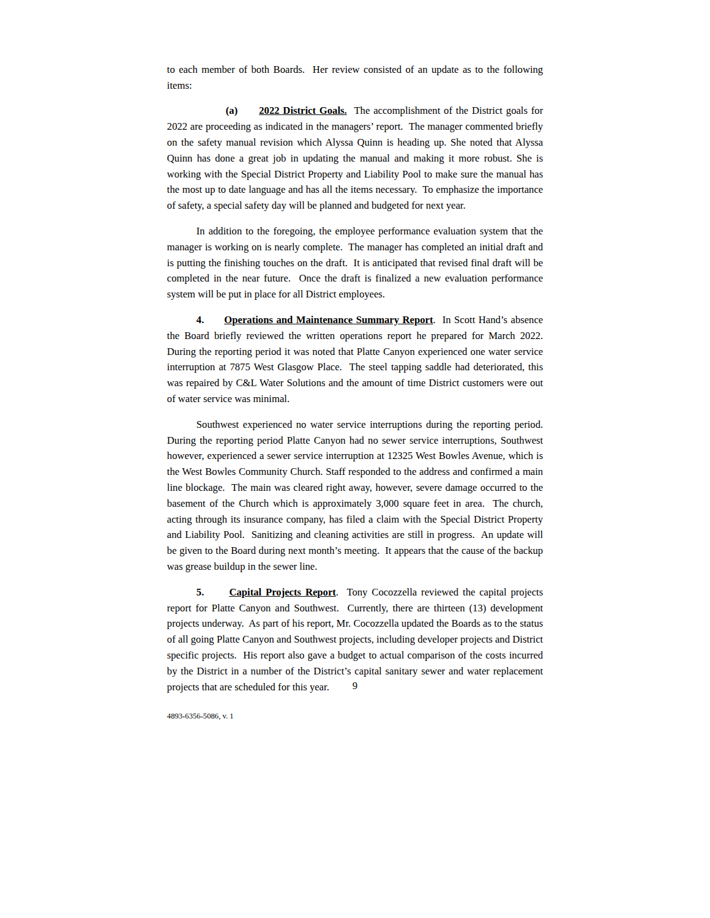to each member of both Boards. Her review consisted of an update as to the following items:
(a) 2022 District Goals. The accomplishment of the District goals for 2022 are proceeding as indicated in the managers’ report. The manager commented briefly on the safety manual revision which Alyssa Quinn is heading up. She noted that Alyssa Quinn has done a great job in updating the manual and making it more robust. She is working with the Special District Property and Liability Pool to make sure the manual has the most up to date language and has all the items necessary. To emphasize the importance of safety, a special safety day will be planned and budgeted for next year.
In addition to the foregoing, the employee performance evaluation system that the manager is working on is nearly complete. The manager has completed an initial draft and is putting the finishing touches on the draft. It is anticipated that revised final draft will be completed in the near future. Once the draft is finalized a new evaluation performance system will be put in place for all District employees.
4. Operations and Maintenance Summary Report. In Scott Hand’s absence the Board briefly reviewed the written operations report he prepared for March 2022. During the reporting period it was noted that Platte Canyon experienced one water service interruption at 7875 West Glasgow Place. The steel tapping saddle had deteriorated, this was repaired by C&L Water Solutions and the amount of time District customers were out of water service was minimal.
Southwest experienced no water service interruptions during the reporting period. During the reporting period Platte Canyon had no sewer service interruptions, Southwest however, experienced a sewer service interruption at 12325 West Bowles Avenue, which is the West Bowles Community Church. Staff responded to the address and confirmed a main line blockage. The main was cleared right away, however, severe damage occurred to the basement of the Church which is approximately 3,000 square feet in area. The church, acting through its insurance company, has filed a claim with the Special District Property and Liability Pool. Sanitizing and cleaning activities are still in progress. An update will be given to the Board during next month’s meeting. It appears that the cause of the backup was grease buildup in the sewer line.
5. Capital Projects Report. Tony Cocozzella reviewed the capital projects report for Platte Canyon and Southwest. Currently, there are thirteen (13) development projects underway. As part of his report, Mr. Cocozzella updated the Boards as to the status of all going Platte Canyon and Southwest projects, including developer projects and District specific projects. His report also gave a budget to actual comparison of the costs incurred by the District in a number of the District’s capital sanitary sewer and water replacement projects that are scheduled for this year.
9
4893-6356-5086, v. 1